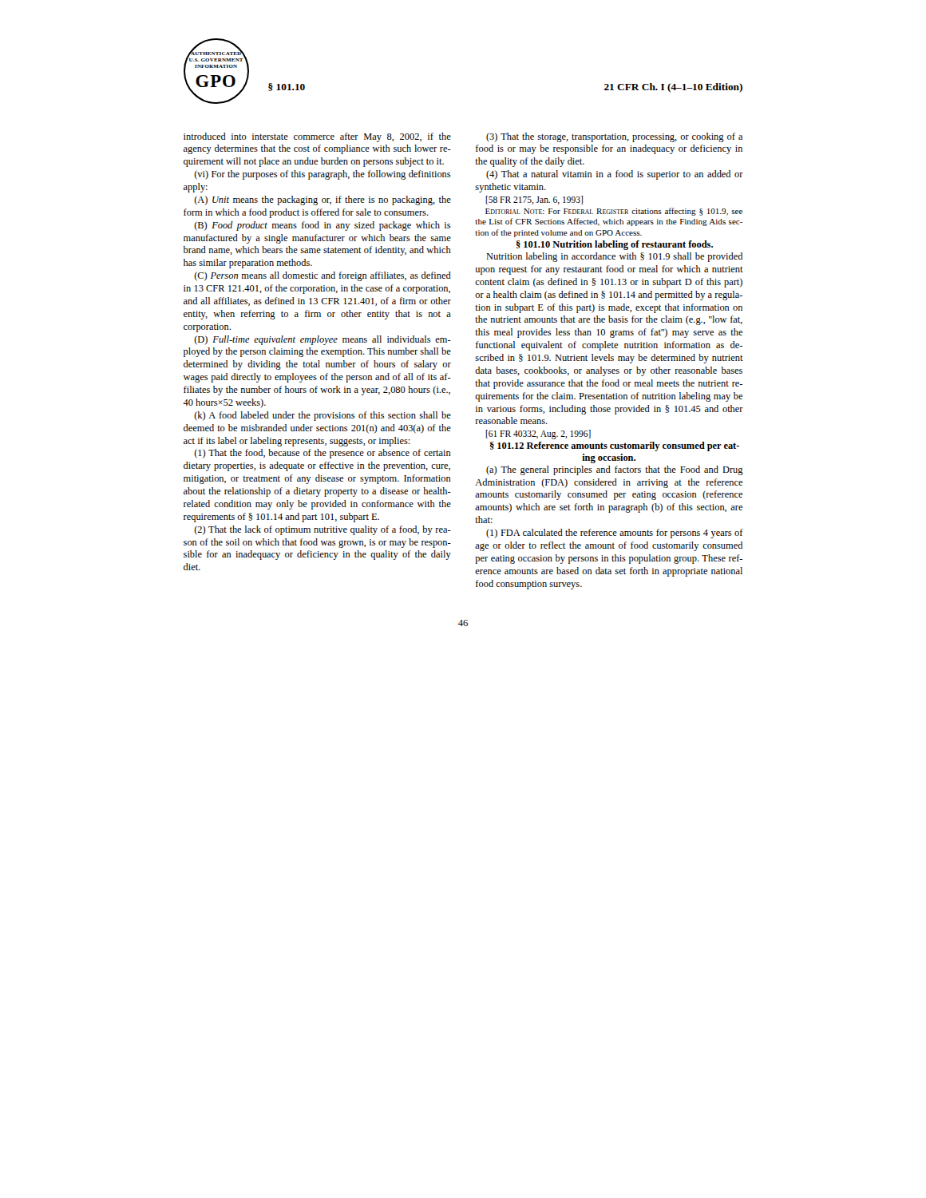AUTHENTICATED
U.S. GOVERNMENT
INFORMATION
GPO
§ 101.10 21 CFR Ch. I (4–1–10 Edition)
introduced into interstate commerce after May 8, 2002, if the agency determines that the cost of compliance with such lower requirement will not place an undue burden on persons subject to it.
(vi) For the purposes of this paragraph, the following definitions apply:
(A) Unit means the packaging or, if there is no packaging, the form in which a food product is offered for sale to consumers.
(B) Food product means food in any sized package which is manufactured by a single manufacturer or which bears the same brand name, which bears the same statement of identity, and which has similar preparation methods.
(C) Person means all domestic and foreign affiliates, as defined in 13 CFR 121.401, of the corporation, in the case of a corporation, and all affiliates, as defined in 13 CFR 121.401, of a firm or other entity, when referring to a firm or other entity that is not a corporation.
(D) Full-time equivalent employee means all individuals employed by the person claiming the exemption. This number shall be determined by dividing the total number of hours of salary or wages paid directly to employees of the person and of all of its affiliates by the number of hours of work in a year, 2,080 hours (i.e., 40 hours×52 weeks).
(k) A food labeled under the provisions of this section shall be deemed to be misbranded under sections 201(n) and 403(a) of the act if its label or labeling represents, suggests, or implies:
(1) That the food, because of the presence or absence of certain dietary properties, is adequate or effective in the prevention, cure, mitigation, or treatment of any disease or symptom. Information about the relationship of a dietary property to a disease or health-related condition may only be provided in conformance with the requirements of § 101.14 and part 101, subpart E.
(2) That the lack of optimum nutritive quality of a food, by reason of the soil on which that food was grown, is or may be responsible for an inadequacy or deficiency in the quality of the daily diet.
(3) That the storage, transportation, processing, or cooking of a food is or may be responsible for an inadequacy or deficiency in the quality of the daily diet.
(4) That a natural vitamin in a food is superior to an added or synthetic vitamin.
[58 FR 2175, Jan. 6, 1993]
Editorial Note: For Federal Register citations affecting § 101.9, see the List of CFR Sections Affected, which appears in the Finding Aids section of the printed volume and on GPO Access.
§ 101.10 Nutrition labeling of restaurant foods.
Nutrition labeling in accordance with § 101.9 shall be provided upon request for any restaurant food or meal for which a nutrient content claim (as defined in § 101.13 or in subpart D of this part) or a health claim (as defined in § 101.14 and permitted by a regulation in subpart E of this part) is made, except that information on the nutrient amounts that are the basis for the claim (e.g., ''low fat, this meal provides less than 10 grams of fat'') may serve as the functional equivalent of complete nutrition information as described in § 101.9. Nutrient levels may be determined by nutrient data bases, cookbooks, or analyses or by other reasonable bases that provide assurance that the food or meal meets the nutrient requirements for the claim. Presentation of nutrition labeling may be in various forms, including those provided in § 101.45 and other reasonable means.
[61 FR 40332, Aug. 2, 1996]
§ 101.12 Reference amounts customarily consumed per eating occasion.
(a) The general principles and factors that the Food and Drug Administration (FDA) considered in arriving at the reference amounts customarily consumed per eating occasion (reference amounts) which are set forth in paragraph (b) of this section, are that:
(1) FDA calculated the reference amounts for persons 4 years of age or older to reflect the amount of food customarily consumed per eating occasion by persons in this population group. These reference amounts are based on data set forth in appropriate national food consumption surveys.
46